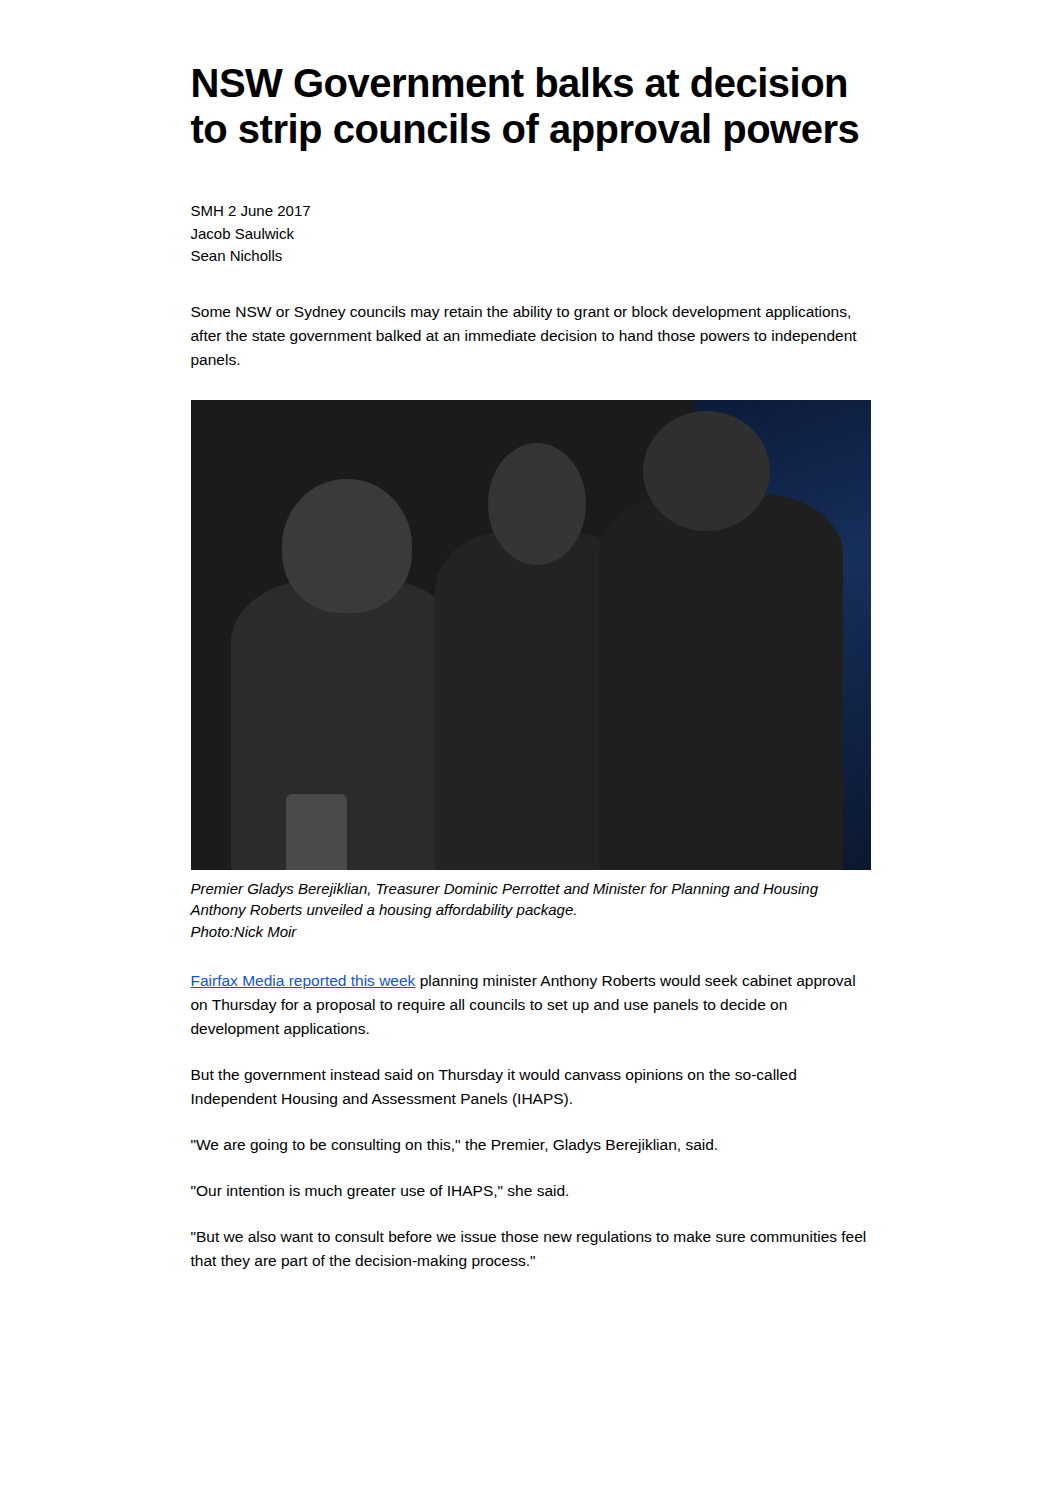NSW Government balks at decision to strip councils of approval powers
SMH 2 June 2017
Jacob Saulwick
Sean Nicholls
Some NSW or Sydney councils may retain the ability to grant or block development applications, after the state government balked at an immediate decision to hand those powers to independent panels.
Premier Gladys Berejiklian, Treasurer Dominic Perrottet and Minister for Planning and Housing Anthony Roberts unveiled a housing affordability package. Photo:Nick Moir
Fairfax Media reported this week planning minister Anthony Roberts would seek cabinet approval on Thursday for a proposal to require all councils to set up and use panels to decide on development applications.
But the government instead said on Thursday it would canvass opinions on the so-called Independent Housing and Assessment Panels (IHAPS).
"We are going to be consulting on this," the Premier, Gladys Berejiklian, said.
"Our intention is much greater use of IHAPS," she said.
"But we also want to consult before we issue those new regulations to make sure communities feel that they are part of the decision-making process."